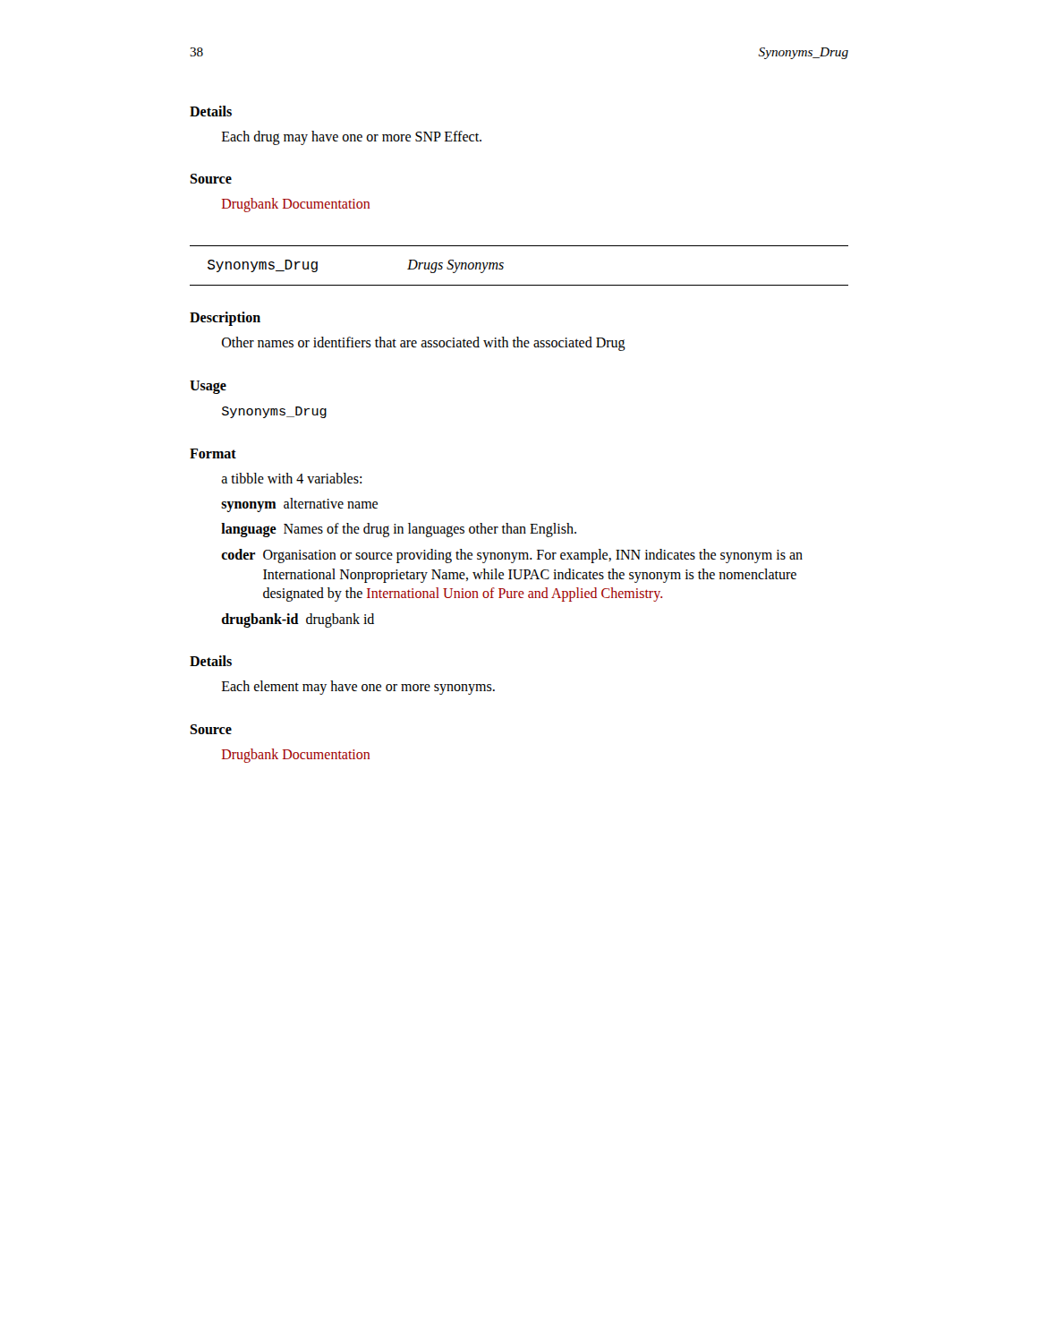38 Synonyms_Drug
Details
Each drug may have one or more SNP Effect.
Source
Drugbank Documentation
Synonyms_Drug Drugs Synonyms
Description
Other names or identifiers that are associated with the associated Drug
Usage
Synonyms_Drug
Format
a tibble with 4 variables:
synonym
alternative name
language
Names of the drug in languages other than English.
coder
Organisation or source providing the synonym. For example, INN indicates the synonym is an International Nonproprietary Name, while IUPAC indicates the synonym is the nomenclature designated by the International Union of Pure and Applied Chemistry.
drugbank-id
drugbank id
Details
Each element may have one or more synonyms.
Source
Drugbank Documentation